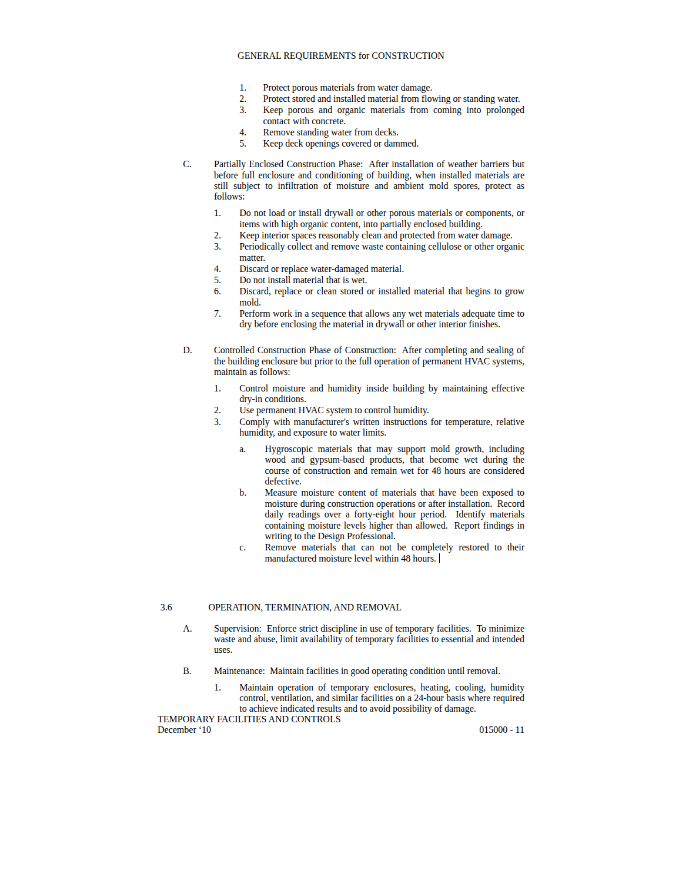GENERAL REQUIREMENTS for CONSTRUCTION
1.
Protect porous materials from water damage.
2.
Protect stored and installed material from flowing or standing water.
3.
Keep porous and organic materials from coming into prolonged contact with concrete.
4.
Remove standing water from decks.
5.
Keep deck openings covered or dammed.
C.
Partially Enclosed Construction Phase: After installation of weather barriers but before full enclosure and conditioning of building, when installed materials are still subject to infiltration of moisture and ambient mold spores, protect as follows:
1.
Do not load or install drywall or other porous materials or components, or items with high organic content, into partially enclosed building.
2.
Keep interior spaces reasonably clean and protected from water damage.
3.
Periodically collect and remove waste containing cellulose or other organic matter.
4.
Discard or replace water-damaged material.
5.
Do not install material that is wet.
6.
Discard, replace or clean stored or installed material that begins to grow mold.
7.
Perform work in a sequence that allows any wet materials adequate time to dry before enclosing the material in drywall or other interior finishes.
D.
Controlled Construction Phase of Construction: After completing and sealing of the building enclosure but prior to the full operation of permanent HVAC systems, maintain as follows:
1.
Control moisture and humidity inside building by maintaining effective dry-in conditions.
2.
Use permanent HVAC system to control humidity.
3.
Comply with manufacturer's written instructions for temperature, relative humidity, and exposure to water limits.
a.
Hygroscopic materials that may support mold growth, including wood and gypsum-based products, that become wet during the course of construction and remain wet for 48 hours are considered defective.
b.
Measure moisture content of materials that have been exposed to moisture during construction operations or after installation. Record daily readings over a forty-eight hour period. Identify materials containing moisture levels higher than allowed. Report findings in writing to the Design Professional.
c.
Remove materials that can not be completely restored to their manufactured moisture level within 48 hours.
3.6
OPERATION, TERMINATION, AND REMOVAL
A.
Supervision: Enforce strict discipline in use of temporary facilities. To minimize waste and abuse, limit availability of temporary facilities to essential and intended uses.
B.
Maintenance: Maintain facilities in good operating condition until removal.
1.
Maintain operation of temporary enclosures, heating, cooling, humidity control, ventilation, and similar facilities on a 24-hour basis where required to achieve indicated results and to avoid possibility of damage.
TEMPORARY FACILITIES AND CONTROLS
December ‘10
015000 - 11